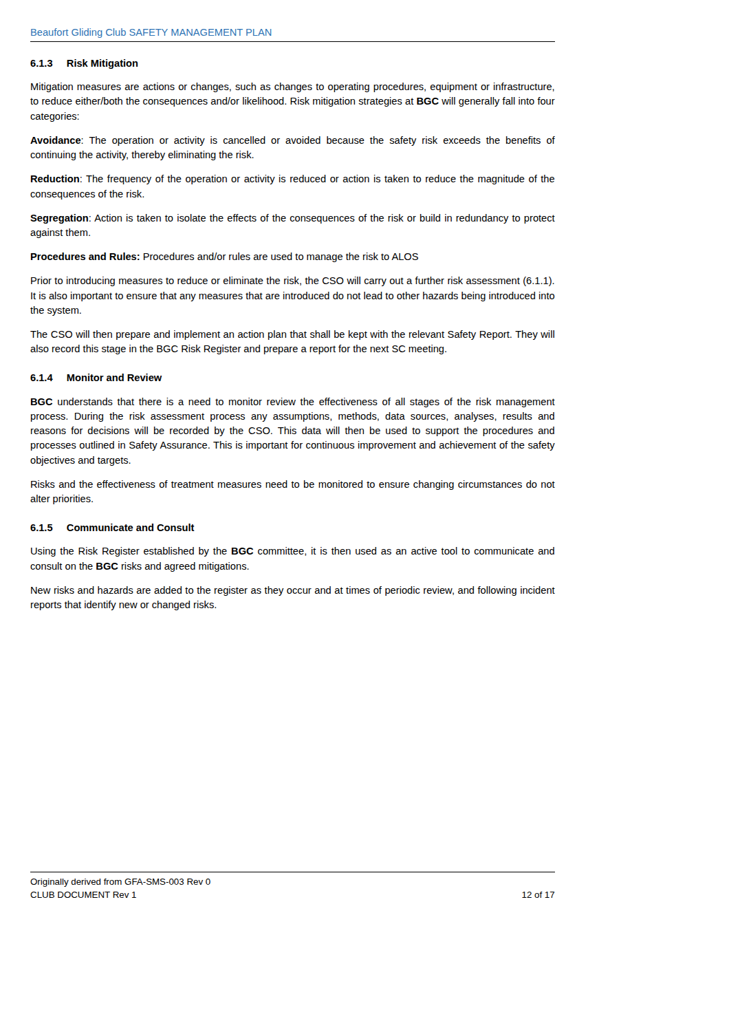Beaufort Gliding Club SAFETY MANAGEMENT PLAN
6.1.3 Risk Mitigation
Mitigation measures are actions or changes, such as changes to operating procedures, equipment or infrastructure, to reduce either/both the consequences and/or likelihood. Risk mitigation strategies at BGC will generally fall into four categories:
Avoidance: The operation or activity is cancelled or avoided because the safety risk exceeds the benefits of continuing the activity, thereby eliminating the risk.
Reduction: The frequency of the operation or activity is reduced or action is taken to reduce the magnitude of the consequences of the risk.
Segregation: Action is taken to isolate the effects of the consequences of the risk or build in redundancy to protect against them.
Procedures and Rules: Procedures and/or rules are used to manage the risk to ALOS
Prior to introducing measures to reduce or eliminate the risk, the CSO will carry out a further risk assessment (6.1.1). It is also important to ensure that any measures that are introduced do not lead to other hazards being introduced into the system.
The CSO will then prepare and implement an action plan that shall be kept with the relevant Safety Report. They will also record this stage in the BGC Risk Register and prepare a report for the next SC meeting.
6.1.4 Monitor and Review
BGC understands that there is a need to monitor review the effectiveness of all stages of the risk management process. During the risk assessment process any assumptions, methods, data sources, analyses, results and reasons for decisions will be recorded by the CSO. This data will then be used to support the procedures and processes outlined in Safety Assurance. This is important for continuous improvement and achievement of the safety objectives and targets.
Risks and the effectiveness of treatment measures need to be monitored to ensure changing circumstances do not alter priorities.
6.1.5 Communicate and Consult
Using the Risk Register established by the BGC committee, it is then used as an active tool to communicate and consult on the BGC risks and agreed mitigations.
New risks and hazards are added to the register as they occur and at times of periodic review, and following incident reports that identify new or changed risks.
Originally derived from GFA-SMS-003 Rev 0
CLUB DOCUMENT Rev 1 12 of 17